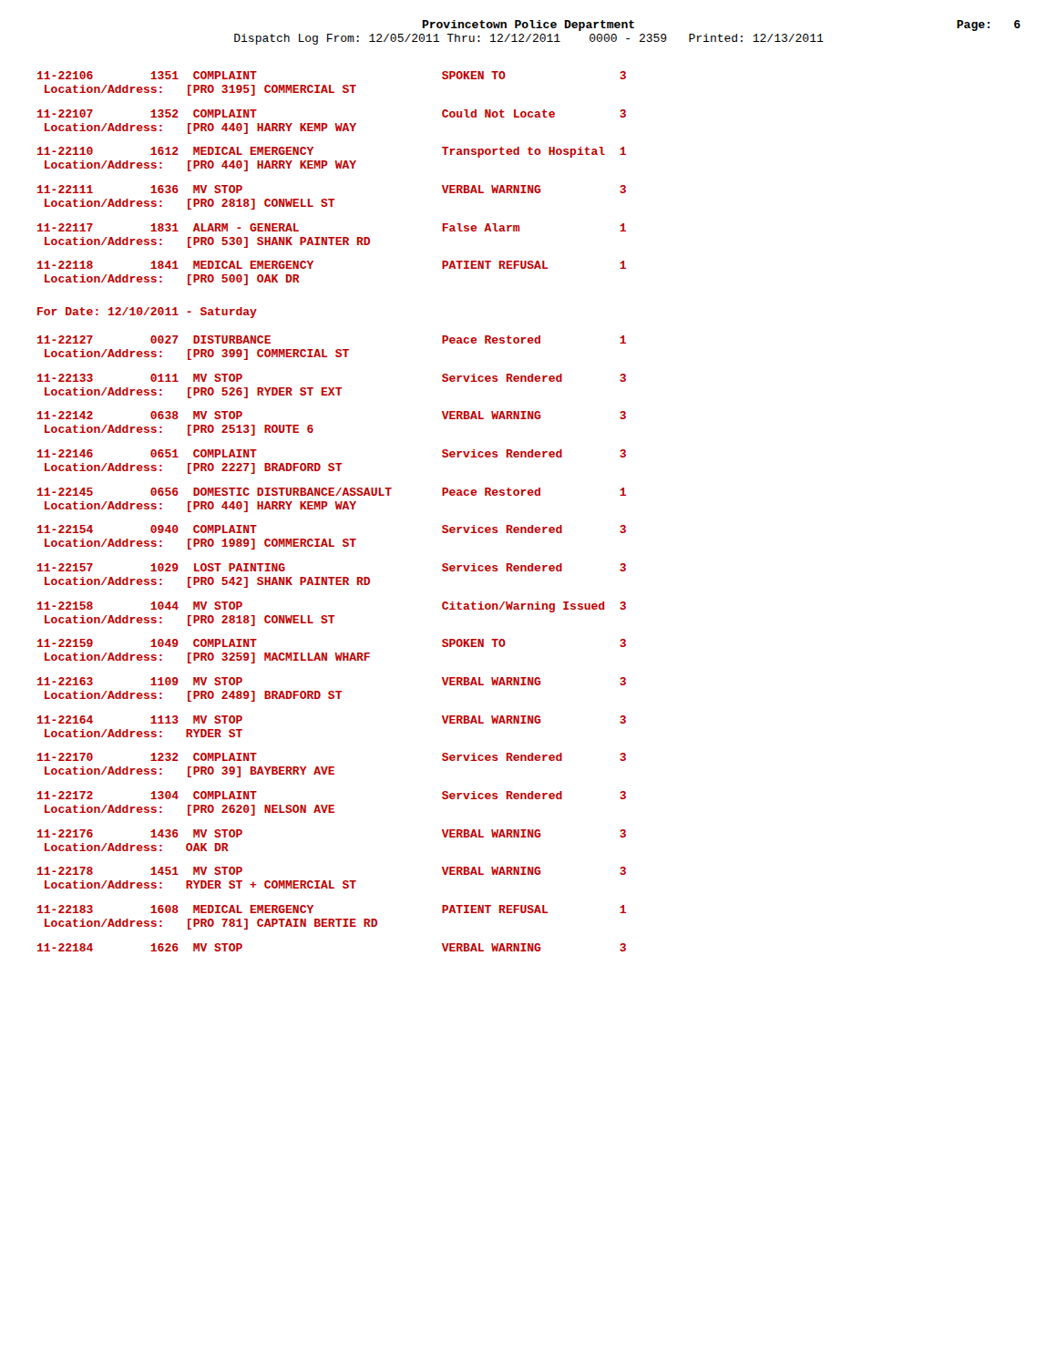Provincetown Police Department Page: 6
Dispatch Log From: 12/05/2011 Thru: 12/12/2011 0000 - 2359 Printed: 12/13/2011
11-22106 1351 COMPLAINT SPOKEN TO 3
Location/Address: [PRO 3195] COMMERCIAL ST
11-22107 1352 COMPLAINT Could Not Locate 3
Location/Address: [PRO 440] HARRY KEMP WAY
11-22110 1612 MEDICAL EMERGENCY Transported to Hospital 1
Location/Address: [PRO 440] HARRY KEMP WAY
11-22111 1636 MV STOP VERBAL WARNING 3
Location/Address: [PRO 2818] CONWELL ST
11-22117 1831 ALARM - GENERAL False Alarm 1
Location/Address: [PRO 530] SHANK PAINTER RD
11-22118 1841 MEDICAL EMERGENCY PATIENT REFUSAL 1
Location/Address: [PRO 500] OAK DR
For Date: 12/10/2011 - Saturday
11-22127 0027 DISTURBANCE Peace Restored 1
Location/Address: [PRO 399] COMMERCIAL ST
11-22133 0111 MV STOP Services Rendered 3
Location/Address: [PRO 526] RYDER ST EXT
11-22142 0638 MV STOP VERBAL WARNING 3
Location/Address: [PRO 2513] ROUTE 6
11-22146 0651 COMPLAINT Services Rendered 3
Location/Address: [PRO 2227] BRADFORD ST
11-22145 0656 DOMESTIC DISTURBANCE/ASSAULT Peace Restored 1
Location/Address: [PRO 440] HARRY KEMP WAY
11-22154 0940 COMPLAINT Services Rendered 3
Location/Address: [PRO 1989] COMMERCIAL ST
11-22157 1029 LOST PAINTING Services Rendered 3
Location/Address: [PRO 542] SHANK PAINTER RD
11-22158 1044 MV STOP Citation/Warning Issued 3
Location/Address: [PRO 2818] CONWELL ST
11-22159 1049 COMPLAINT SPOKEN TO 3
Location/Address: [PRO 3259] MACMILLAN WHARF
11-22163 1109 MV STOP VERBAL WARNING 3
Location/Address: [PRO 2489] BRADFORD ST
11-22164 1113 MV STOP VERBAL WARNING 3
Location/Address: RYDER ST
11-22170 1232 COMPLAINT Services Rendered 3
Location/Address: [PRO 39] BAYBERRY AVE
11-22172 1304 COMPLAINT Services Rendered 3
Location/Address: [PRO 2620] NELSON AVE
11-22176 1436 MV STOP VERBAL WARNING 3
Location/Address: OAK DR
11-22178 1451 MV STOP VERBAL WARNING 3
Location/Address: RYDER ST + COMMERCIAL ST
11-22183 1608 MEDICAL EMERGENCY PATIENT REFUSAL 1
Location/Address: [PRO 781] CAPTAIN BERTIE RD
11-22184 1626 MV STOP VERBAL WARNING 3